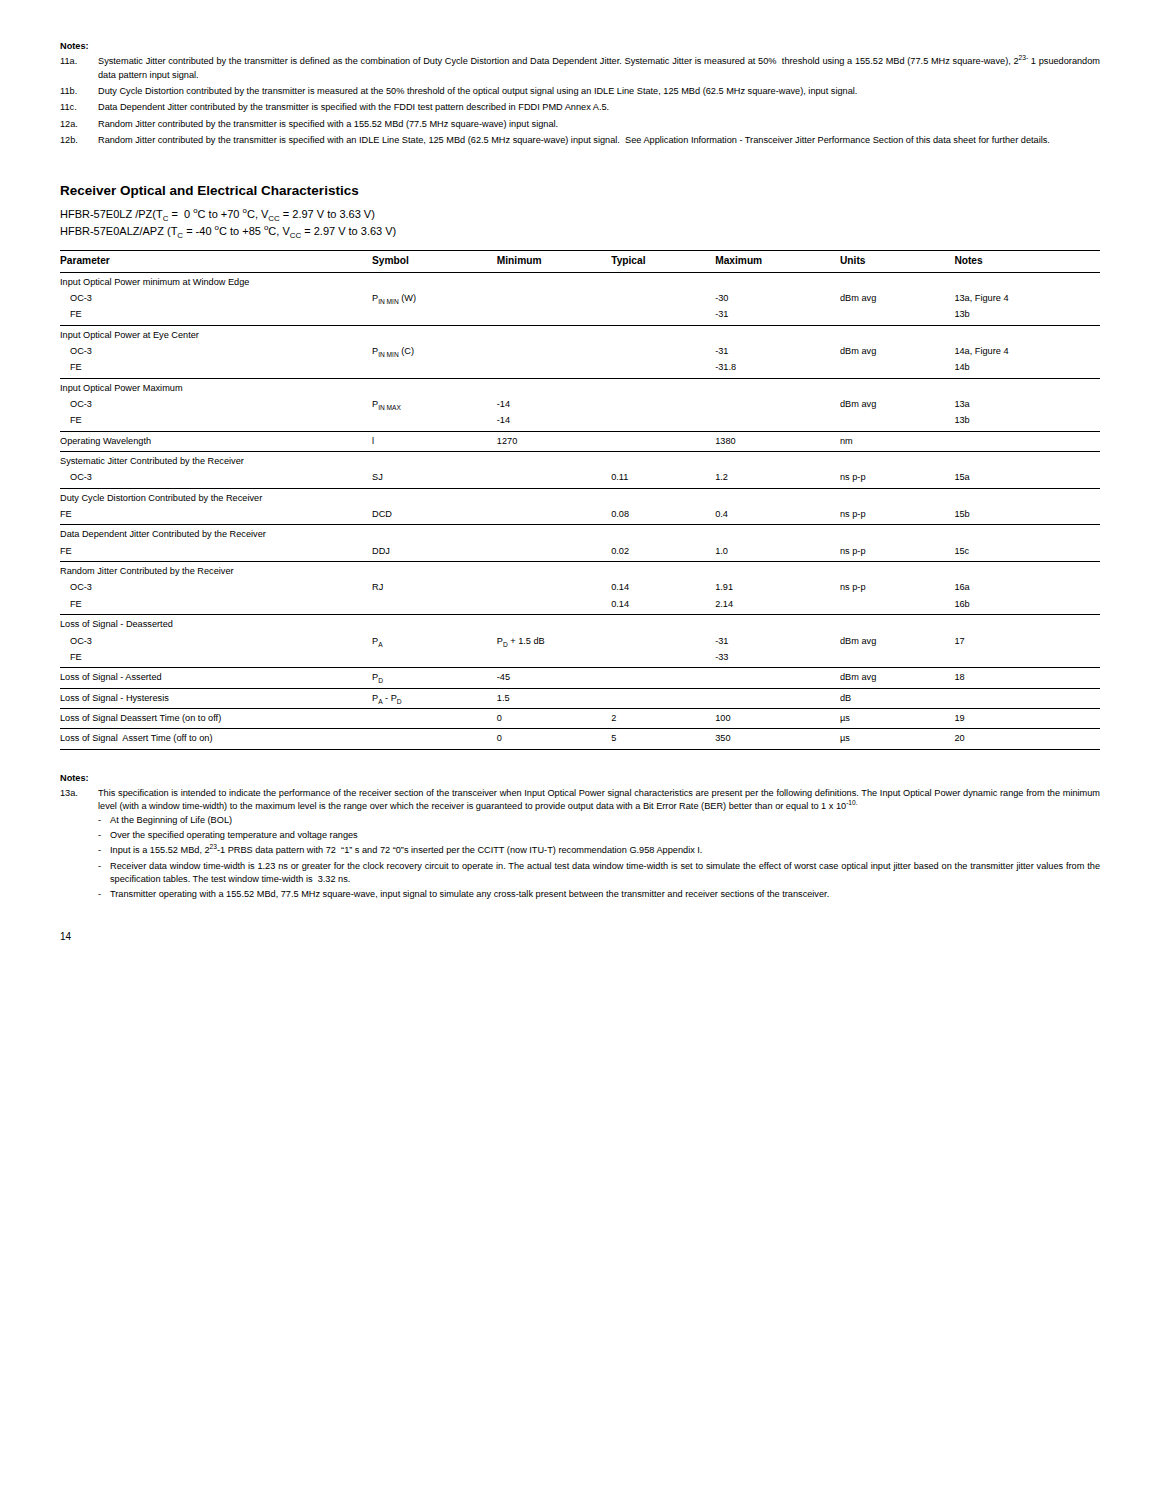Notes:
11a.
Systematic Jitter contributed by the transmitter is defined as the combination of Duty Cycle Distortion and Data Dependent Jitter. Systematic Jitter is measured at 50% threshold using a 155.52 MBd (77.5 MHz square-wave), 223- 1 psuedorandom data pattern input signal.
11b.
Duty Cycle Distortion contributed by the transmitter is measured at the 50% threshold of the optical output signal using an IDLE Line State, 125 MBd (62.5 MHz square-wave), input signal.
11c.
Data Dependent Jitter contributed by the transmitter is specified with the FDDI test pattern described in FDDI PMD Annex A.5.
12a.
Random Jitter contributed by the transmitter is specified with a 155.52 MBd (77.5 MHz square-wave) input signal.
12b.
Random Jitter contributed by the transmitter is specified with an IDLE Line State, 125 MBd (62.5 MHz square-wave) input signal. See Application Information - Transceiver Jitter Performance Section of this data sheet for further details.
Receiver Optical and Electrical Characteristics
HFBR-57E0LZ /PZ(TC = 0 oC to +70 oC, VCC = 2.97 V to 3.63 V)
HFBR-57E0ALZ/APZ (TC = -40 oC to +85 oC, VCC = 2.97 V to 3.63 V)
| Parameter | Symbol | Minimum | Typical | Maximum | Units | Notes |
| --- | --- | --- | --- | --- | --- | --- |
| Input Optical Power minimum at Window Edge | | | | | | |
| OC-3 | P IN MIN (W) | | | -30 | dBm avg | 13a, Figure 4 |
| FE | | | | -31 | | 13b |
| Input Optical Power at Eye Center | | | | | | |
| OC-3 | P IN MIN (C) | | | -31 | dBm avg | 14a, Figure 4 |
| FE | | | | -31.8 | | 14b |
| Input Optical Power Maximum | | | | | | |
| OC-3 | P IN MAX | -14 | | | dBm avg | 13a |
| FE | | -14 | | | | 13b |
| Operating Wavelength | l | 1270 | | 1380 | nm | |
| Systematic Jitter Contributed by the Receiver | | | | | | |
| OC-3 | SJ | | 0.11 | 1.2 | ns p-p | 15a |
| Duty Cycle Distortion Contributed by the Receiver | | | | | | |
| FE | DCD | | 0.08 | 0.4 | ns p-p | 15b |
| Data Dependent Jitter Contributed by the Receiver | | | | | | |
| FE | DDJ | | 0.02 | 1.0 | ns p-p | 15c |
| Random Jitter Contributed by the Receiver | | | | | | |
| OC-3 | RJ | | 0.14 | 1.91 | ns p-p | 16a |
| FE | | | 0.14 | 2.14 | | 16b |
| Loss of Signal - Deasserted | | | | | | |
| OC-3 | P A | P D + 1.5 dB | | -31 | dBm avg | 17 |
| FE | | | | -33 | | |
| Loss of Signal - Asserted | P D | -45 | | | dBm avg | 18 |
| Loss of Signal - Hysteresis | P A - P D | 1.5 | | | dB | |
| Loss of Signal Deassert Time (on to off) | | 0 | 2 | 100 | µs | 19 |
| Loss of Signal Assert Time (off to on) | | 0 | 5 | 350 | µs | 20 |
Notes:
13a.
This specification is intended to indicate the performance of the receiver section of the transceiver when Input Optical Power signal characteristics are present per the following definitions. The Input Optical Power dynamic range from the minimum level (with a window time-width) to the maximum level is the range over which the receiver is guaranteed to provide output data with a Bit Error Rate (BER) better than or equal to 1 x 10-10.
-At the Beginning of Life (BOL)
-Over the specified operating temperature and voltage ranges
-Input is a 155.52 MBd, 223-1 PRBS data pattern with 72 “1” s and 72 “0”s inserted per the CCITT (now ITU-T) recommendation G.958 Appendix I.
-Receiver data window time-width is 1.23 ns or greater for the clock recovery circuit to operate in. The actual test data window time-width is set to simulate the effect of worst case optical input jitter based on the transmitter jitter values from the specification tables. The test window time-width is 3.32 ns.
-Transmitter operating with a 155.52 MBd, 77.5 MHz square-wave, input signal to simulate any cross-talk present between the transmitter and receiver sections of the transceiver.
14